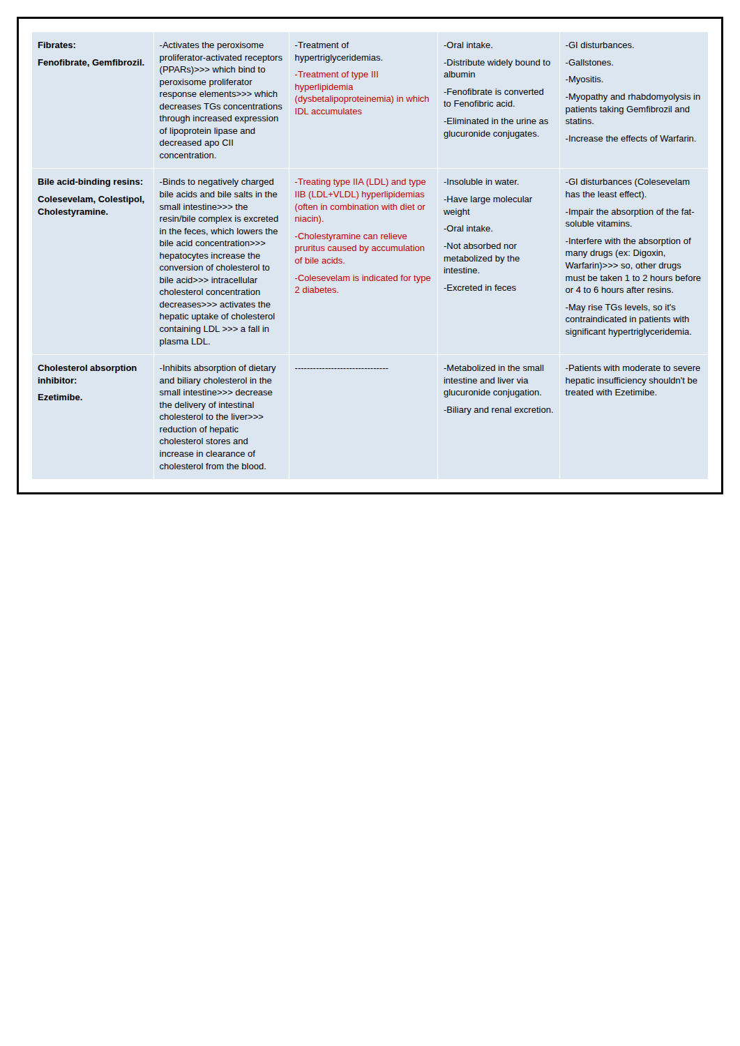| Fibrates: Fenofibrate, Gemfibrozil. | -Activates the peroxisome proliferator-activated receptors (PPARs)>>> which bind to peroxisome proliferator response elements>>> which decreases TGs concentrations through increased expression of lipoprotein lipase and decreased apo CII concentration. | -Treatment of hypertriglyceridemias. -Treatment of type III hyperlipidemia (dysbetalipoproteinemia) in which IDL accumulates | -Oral intake. -Distribute widely bound to albumin -Fenofibrate is converted to Fenofibric acid. -Eliminated in the urine as glucuronide conjugates. | -GI disturbances. -Gallstones. -Myositis. -Myopathy and rhabdomyolysis in patients taking Gemfibrozil and statins. -Increase the effects of Warfarin. |
| Bile acid-binding resins: Colesevelam, Colestipol, Cholestyramine. | -Binds to negatively charged bile acids and bile salts in the small intestine>>> the resin/bile complex is excreted in the feces, which lowers the bile acid concentration>>> hepatocytes increase the conversion of cholesterol to bile acid>>> intracellular cholesterol concentration decreases>>> activates the hepatic uptake of cholesterol containing LDL >>> a fall in plasma LDL. | -Treating type IIA (LDL) and type IIB (LDL+VLDL) hyperlipidemias (often in combination with diet or niacin). -Cholestyramine can relieve pruritus caused by accumulation of bile acids. -Colesevelam is indicated for type 2 diabetes. | -Insoluble in water. -Have large molecular weight -Oral intake. -Not absorbed nor metabolized by the intestine. -Excreted in feces | -GI disturbances (Colesevelam has the least effect). -Impair the absorption of the fat-soluble vitamins. -Interfere with the absorption of many drugs (ex: Digoxin, Warfarin)>>> so, other drugs must be taken 1 to 2 hours before or 4 to 6 hours after resins. -May rise TGs levels, so it's contraindicated in patients with significant hypertriglyceridemia. |
| Cholesterol absorption inhibitor: Ezetimibe. | -Inhibits absorption of dietary and biliary cholesterol in the small intestine>>> decrease the delivery of intestinal cholesterol to the liver>>> reduction of hepatic cholesterol stores and increase in clearance of cholesterol from the blood. | ------------------------------- | -Metabolized in the small intestine and liver via glucuronide conjugation. -Biliary and renal excretion. | -Patients with moderate to severe hepatic insufficiency shouldn't be treated with Ezetimibe. |